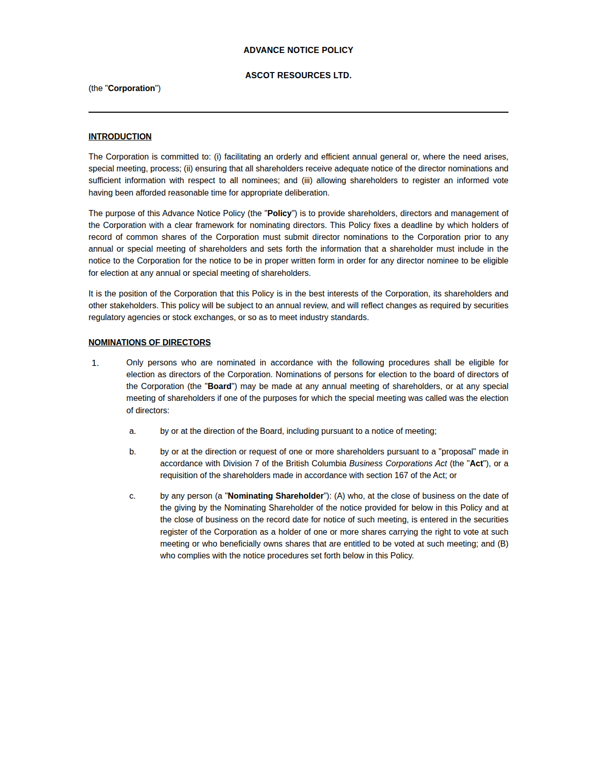ADVANCE NOTICE POLICY
ASCOT RESOURCES LTD.
(the "Corporation")
INTRODUCTION
The Corporation is committed to: (i) facilitating an orderly and efficient annual general or, where the need arises, special meeting, process; (ii) ensuring that all shareholders receive adequate notice of the director nominations and sufficient information with respect to all nominees; and (iii) allowing shareholders to register an informed vote having been afforded reasonable time for appropriate deliberation.
The purpose of this Advance Notice Policy (the "Policy") is to provide shareholders, directors and management of the Corporation with a clear framework for nominating directors. This Policy fixes a deadline by which holders of record of common shares of the Corporation must submit director nominations to the Corporation prior to any annual or special meeting of shareholders and sets forth the information that a shareholder must include in the notice to the Corporation for the notice to be in proper written form in order for any director nominee to be eligible for election at any annual or special meeting of shareholders.
It is the position of the Corporation that this Policy is in the best interests of the Corporation, its shareholders and other stakeholders. This policy will be subject to an annual review, and will reflect changes as required by securities regulatory agencies or stock exchanges, or so as to meet industry standards.
NOMINATIONS OF DIRECTORS
Only persons who are nominated in accordance with the following procedures shall be eligible for election as directors of the Corporation. Nominations of persons for election to the board of directors of the Corporation (the "Board") may be made at any annual meeting of shareholders, or at any special meeting of shareholders if one of the purposes for which the special meeting was called was the election of directors:
by or at the direction of the Board, including pursuant to a notice of meeting;
by or at the direction or request of one or more shareholders pursuant to a "proposal" made in accordance with Division 7 of the British Columbia Business Corporations Act (the "Act"), or a requisition of the shareholders made in accordance with section 167 of the Act; or
by any person (a "Nominating Shareholder"): (A) who, at the close of business on the date of the giving by the Nominating Shareholder of the notice provided for below in this Policy and at the close of business on the record date for notice of such meeting, is entered in the securities register of the Corporation as a holder of one or more shares carrying the right to vote at such meeting or who beneficially owns shares that are entitled to be voted at such meeting; and (B) who complies with the notice procedures set forth below in this Policy.